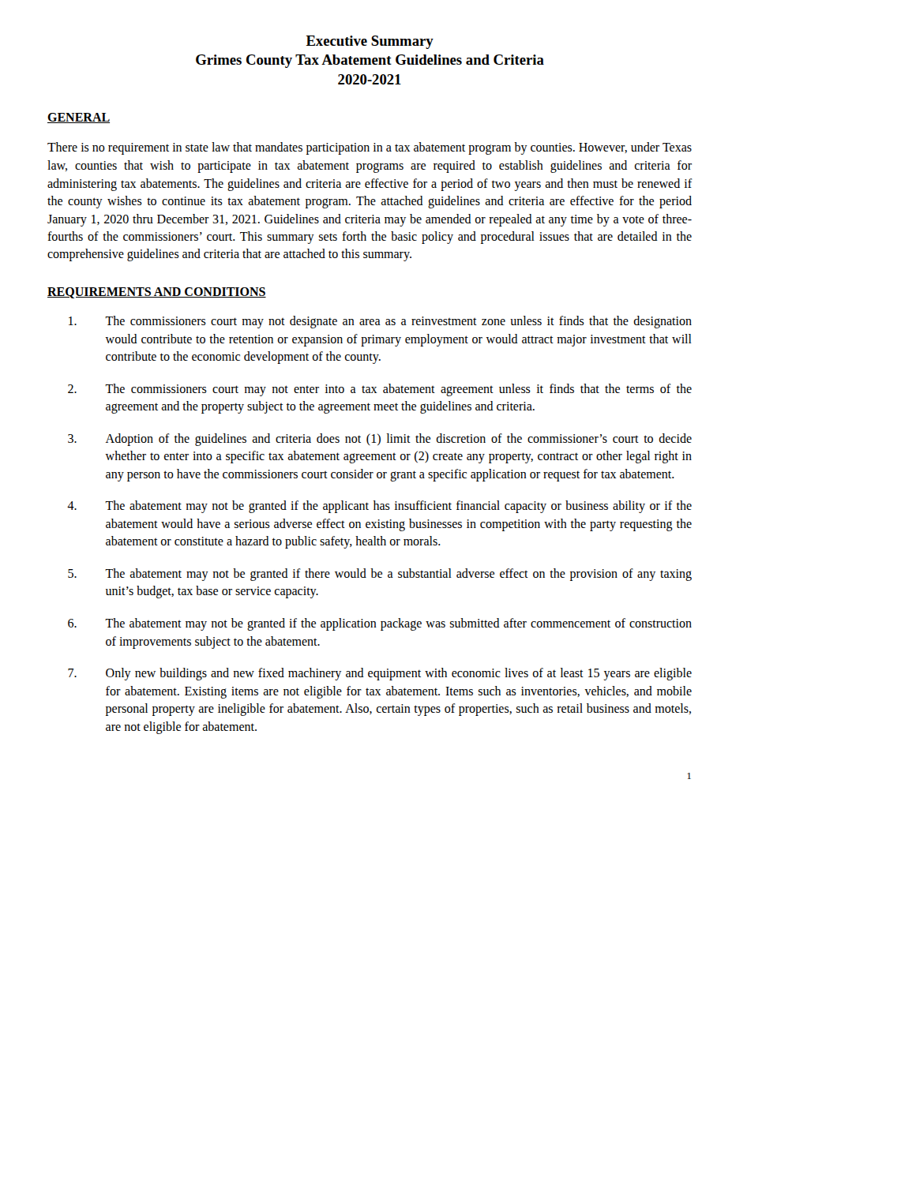Executive Summary
Grimes County Tax Abatement Guidelines and Criteria
2020-2021
GENERAL
There is no requirement in state law that mandates participation in a tax abatement program by counties. However, under Texas law, counties that wish to participate in tax abatement programs are required to establish guidelines and criteria for administering tax abatements. The guidelines and criteria are effective for a period of two years and then must be renewed if the county wishes to continue its tax abatement program. The attached guidelines and criteria are effective for the period January 1, 2020 thru December 31, 2021. Guidelines and criteria may be amended or repealed at any time by a vote of three-fourths of the commissioners’ court. This summary sets forth the basic policy and procedural issues that are detailed in the comprehensive guidelines and criteria that are attached to this summary.
REQUIREMENTS AND CONDITIONS
The commissioners court may not designate an area as a reinvestment zone unless it finds that the designation would contribute to the retention or expansion of primary employment or would attract major investment that will contribute to the economic development of the county.
The commissioners court may not enter into a tax abatement agreement unless it finds that the terms of the agreement and the property subject to the agreement meet the guidelines and criteria.
Adoption of the guidelines and criteria does not (1) limit the discretion of the commissioner’s court to decide whether to enter into a specific tax abatement agreement or (2) create any property, contract or other legal right in any person to have the commissioners court consider or grant a specific application or request for tax abatement.
The abatement may not be granted if the applicant has insufficient financial capacity or business ability or if the abatement would have a serious adverse effect on existing businesses in competition with the party requesting the abatement or constitute a hazard to public safety, health or morals.
The abatement may not be granted if there would be a substantial adverse effect on the provision of any taxing unit’s budget, tax base or service capacity.
The abatement may not be granted if the application package was submitted after commencement of construction of improvements subject to the abatement.
Only new buildings and new fixed machinery and equipment with economic lives of at least 15 years are eligible for abatement. Existing items are not eligible for tax abatement. Items such as inventories, vehicles, and mobile personal property are ineligible for abatement. Also, certain types of properties, such as retail business and motels, are not eligible for abatement.
1